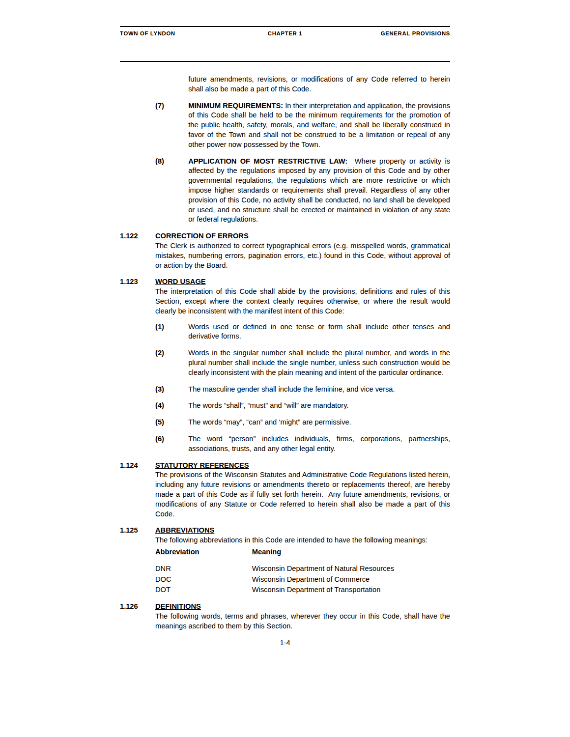TOWN OF LYNDON
CHAPTER 1
GENERAL PROVISIONS
future amendments, revisions, or modifications of any Code referred to herein shall also be made a part of this Code.
(7)
MINIMUM REQUIREMENTS: In their interpretation and application, the provisions of this Code shall be held to be the minimum requirements for the promotion of the public health, safety, morals, and welfare, and shall be liberally construed in favor of the Town and shall not be construed to be a limitation or repeal of any other power now possessed by the Town.
(8)
APPLICATION OF MOST RESTRICTIVE LAW: Where property or activity is affected by the regulations imposed by any provision of this Code and by other governmental regulations, the regulations which are more restrictive or which impose higher standards or requirements shall prevail. Regardless of any other provision of this Code, no activity shall be conducted, no land shall be developed or used, and no structure shall be erected or maintained in violation of any state or federal regulations.
1.122
CORRECTION OF ERRORS
The Clerk is authorized to correct typographical errors (e.g. misspelled words, grammatical mistakes, numbering errors, pagination errors, etc.) found in this Code, without approval of or action by the Board.
1.123
WORD USAGE
The interpretation of this Code shall abide by the provisions, definitions and rules of this Section, except where the context clearly requires otherwise, or where the result would clearly be inconsistent with the manifest intent of this Code:
(1)
Words used or defined in one tense or form shall include other tenses and derivative forms.
(2)
Words in the singular number shall include the plural number, and words in the plural number shall include the single number, unless such construction would be clearly inconsistent with the plain meaning and intent of the particular ordinance.
(3)
The masculine gender shall include the feminine, and vice versa.
(4)
The words “shall”, “must” and “will” are mandatory.
(5)
The words “may”, “can” and ‘might” are permissive.
(6)
The word “person” includes individuals, firms, corporations, partnerships, associations, trusts, and any other legal entity.
1.124
STATUTORY REFERENCES
The provisions of the Wisconsin Statutes and Administrative Code Regulations listed herein, including any future revisions or amendments thereto or replacements thereof, are hereby made a part of this Code as if fully set forth herein. Any future amendments, revisions, or modifications of any Statute or Code referred to herein shall also be made a part of this Code.
1.125
ABBREVIATIONS
The following abbreviations in this Code are intended to have the following meanings:
Abbreviation
Meaning
DNR
Wisconsin Department of Natural Resources
DOC
Wisconsin Department of Commerce
DOT
Wisconsin Department of Transportation
1.126
DEFINITIONS
The following words, terms and phrases, wherever they occur in this Code, shall have the meanings ascribed to them by this Section.
1-4